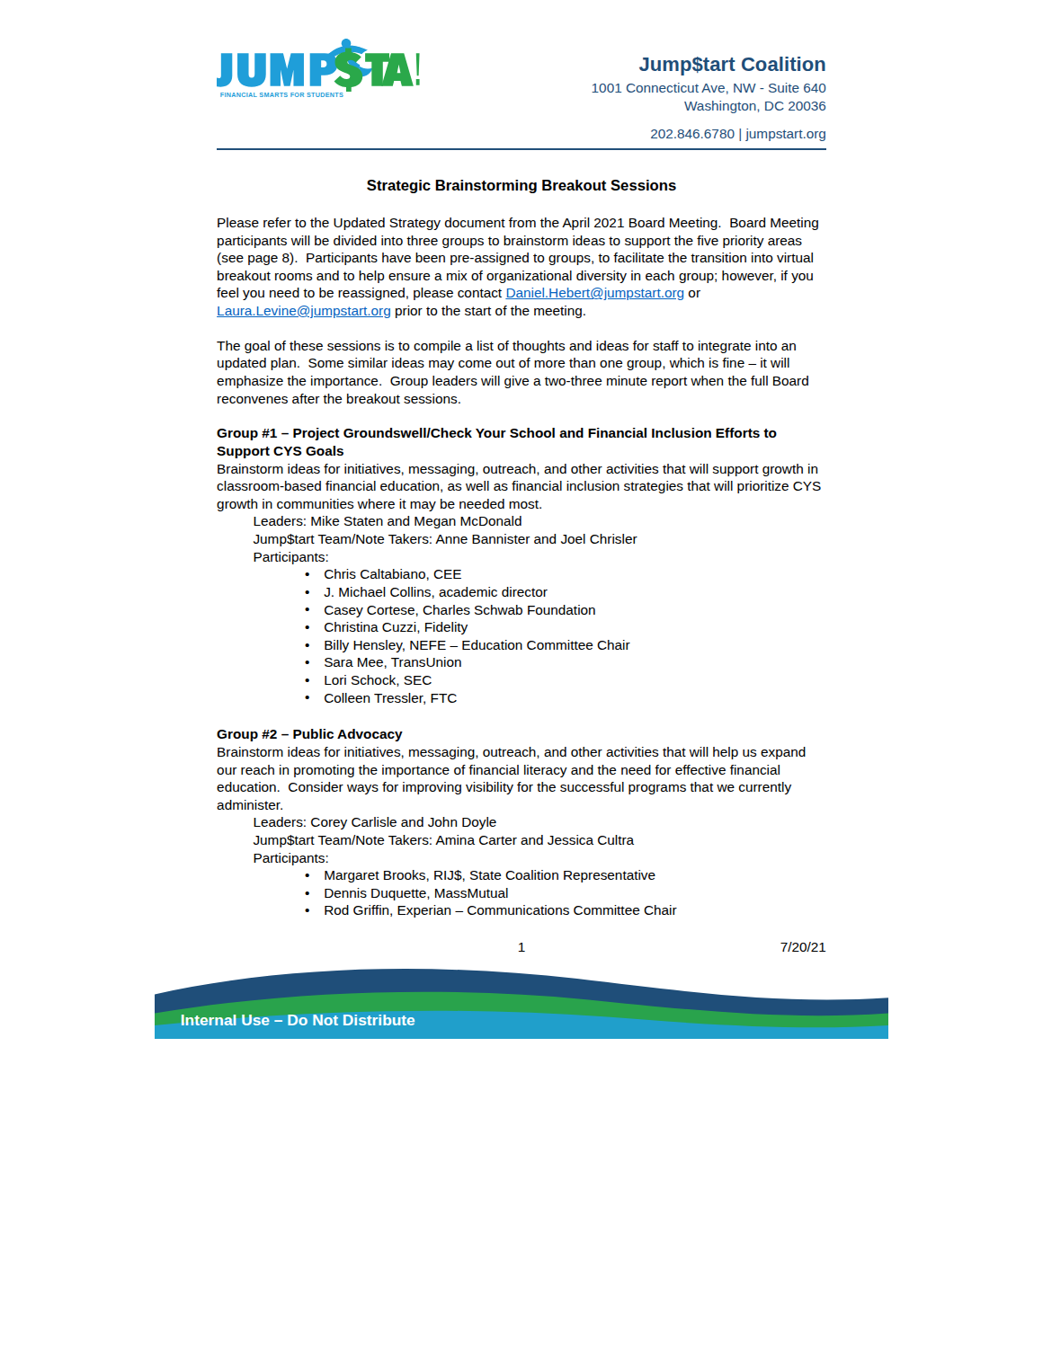FINANCIAL SMARTS FOR STUDENTS
Jump$tart Coalition
1001 Connecticut Ave, NW - Suite 640
Washington, DC 20036
202.846.6780 | jumpstart.org
Strategic Brainstorming Breakout Sessions
Please refer to the Updated Strategy document from the April 2021 Board Meeting. Board Meeting participants will be divided into three groups to brainstorm ideas to support the five priority areas (see page 8). Participants have been pre-assigned to groups, to facilitate the transition into virtual breakout rooms and to help ensure a mix of organizational diversity in each group; however, if you feel you need to be reassigned, please contact Daniel.Hebert@jumpstart.org or Laura.Levine@jumpstart.org prior to the start of the meeting.
The goal of these sessions is to compile a list of thoughts and ideas for staff to integrate into an updated plan. Some similar ideas may come out of more than one group, which is fine – it will emphasize the importance. Group leaders will give a two-three minute report when the full Board reconvenes after the breakout sessions.
Group #1 – Project Groundswell/Check Your School and Financial Inclusion Efforts to Support CYS Goals
Brainstorm ideas for initiatives, messaging, outreach, and other activities that will support growth in classroom-based financial education, as well as financial inclusion strategies that will prioritize CYS growth in communities where it may be needed most.
Leaders: Mike Staten and Megan McDonald
Jump$tart Team/Note Takers: Anne Bannister and Joel Chrisler
Participants:
Chris Caltabiano, CEE
J. Michael Collins, academic director
Casey Cortese, Charles Schwab Foundation
Christina Cuzzi, Fidelity
Billy Hensley, NEFE – Education Committee Chair
Sara Mee, TransUnion
Lori Schock, SEC
Colleen Tressler, FTC
Group #2 – Public Advocacy
Brainstorm ideas for initiatives, messaging, outreach, and other activities that will help us expand our reach in promoting the importance of financial literacy and the need for effective financial education. Consider ways for improving visibility for the successful programs that we currently administer.
Leaders: Corey Carlisle and John Doyle
Jump$tart Team/Note Takers: Amina Carter and Jessica Cultra
Participants:
Margaret Brooks, RIJ$, State Coalition Representative
Dennis Duquette, MassMutual
Rod Griffin, Experian – Communications Committee Chair
1 7/20/21
Internal Use – Do Not Distribute